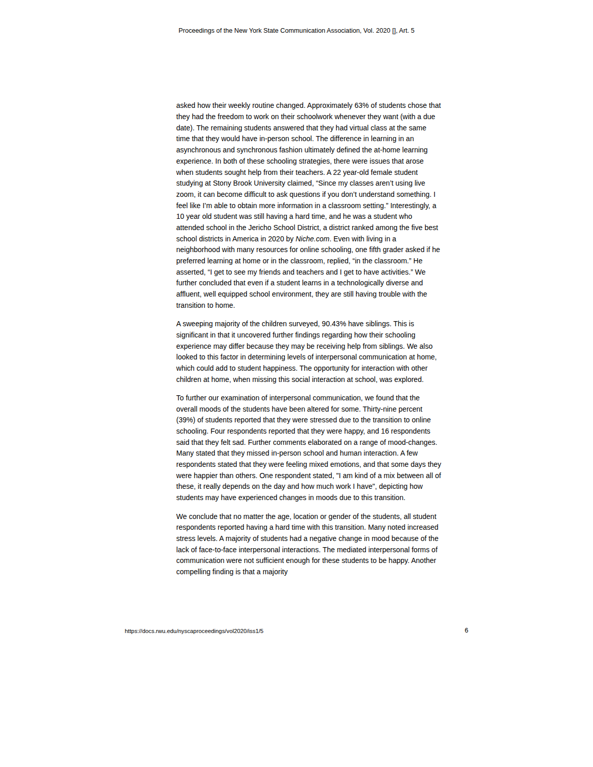Proceedings of the New York State Communication Association, Vol. 2020 [], Art. 5
asked how their weekly routine changed. Approximately 63% of students chose that they had the freedom to work on their schoolwork whenever they want (with a due date). The remaining students answered that they had virtual class at the same time that they would have in-person school. The difference in learning in an asynchronous and synchronous fashion ultimately defined the at-home learning experience. In both of these schooling strategies, there were issues that arose when students sought help from their teachers. A 22 year-old female student studying at Stony Brook University claimed, “Since my classes aren’t using live zoom, it can become difficult to ask questions if you don’t understand something. I feel like I’m able to obtain more information in a classroom setting.” Interestingly, a 10 year old student was still having a hard time, and he was a student who attended school in the Jericho School District, a district ranked among the five best school districts in America in 2020 by Niche.com. Even with living in a neighborhood with many resources for online schooling, one fifth grader asked if he preferred learning at home or in the classroom, replied, “in the classroom.” He asserted, “I get to see my friends and teachers and I get to have activities.” We further concluded that even if a student learns in a technologically diverse and affluent, well equipped school environment, they are still having trouble with the transition to home.
A sweeping majority of the children surveyed, 90.43% have siblings. This is significant in that it uncovered further findings regarding how their schooling experience may differ because they may be receiving help from siblings. We also looked to this factor in determining levels of interpersonal communication at home, which could add to student happiness. The opportunity for interaction with other children at home, when missing this social interaction at school, was explored.
To further our examination of interpersonal communication, we found that the overall moods of the students have been altered for some. Thirty-nine percent (39%) of students reported that they were stressed due to the transition to online schooling. Four respondents reported that they were happy, and 16 respondents said that they felt sad. Further comments elaborated on a range of mood-changes. Many stated that they missed in-person school and human interaction. A few respondents stated that they were feeling mixed emotions, and that some days they were happier than others. One respondent stated, "I am kind of a mix between all of these, it really depends on the day and how much work I have", depicting how students may have experienced changes in moods due to this transition.
We conclude that no matter the age, location or gender of the students, all student respondents reported having a hard time with this transition. Many noted increased stress levels. A majority of students had a negative change in mood because of the lack of face-to-face interpersonal interactions. The mediated interpersonal forms of communication were not sufficient enough for these students to be happy. Another compelling finding is that a majority
https://docs.rwu.edu/nyscaproceedings/vol2020/iss1/5 6